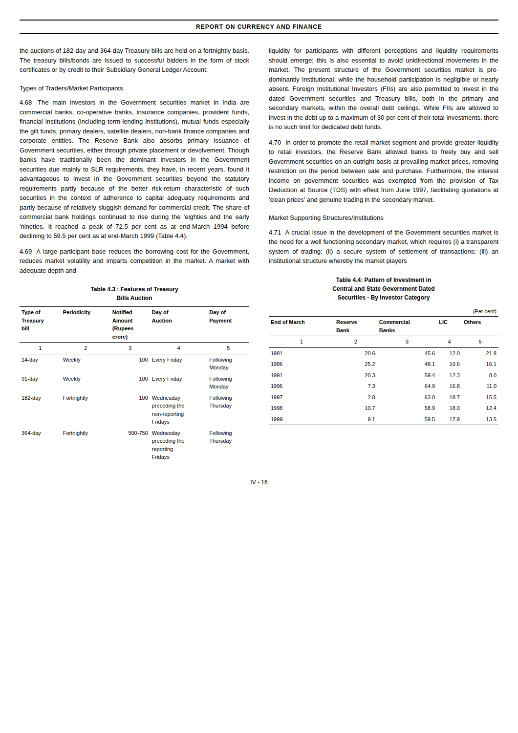REPORT ON CURRENCY AND FINANCE
the auctions of 182-day and 364-day Treasury bills are held on a fortnightly basis. The treasury bills/bonds are issued to successful bidders in the form of stock certificates or by credit to their Subsidiary General Ledger Account.
Types of Traders/Market Participants
4.68 The main investors in the Government securities market in India are commercial banks, co-operative banks, insurance companies, provident funds, financial institutions (including term-lending institutions), mutual funds especially the gilt funds, primary dealers, satellite dealers, non-bank finance companies and corporate entities. The Reserve Bank also absorbs primary issuance of Government securities, either through private placement or devolvement. Though banks have traditionally been the dominant investors in the Government securities due mainly to SLR requirements, they have, in recent years, found it advantageous to invest in the Government securities beyond the statutory requirements partly because of the better risk-return characteristic of such securities in the context of adherence to capital adequacy requirements and partly because of relatively sluggish demand for commercial credit. The share of commercial bank holdings continued to rise during the 'eighties and the early 'nineties. It reached a peak of 72.5 per cent as at end-March 1994 before declining to 59.5 per cent as at end-March 1999 (Table 4.4).
4.69 A large participant base reduces the borrowing cost for the Government, reduces market volatility and imparts competition in the market. A market with adequate depth and
Table 4.3 : Features of Treasury Bills Auction
| Type of Treasury bill | Periodicity | Notified Amount (Rupees crore) | Day of Auction | Day of Payment |
| --- | --- | --- | --- | --- |
| 1 | 2 | 3 | 4 | 5 |
| 14-day | Weekly | 100 | Every Friday | Following Monday |
| 91-day | Weekly | 100 | Every Friday | Following Monday |
| 182-day | Fortnightly | 100 | Wednesday preceding the non-reporting Fridays | Following Thursday |
| 364-day | Fortnightly | 500-750 | Wednesday preceding the reporting Fridays | Following Thursday |
liquidity for participants with different perceptions and liquidity requirements should emerge; this is also essential to avoid unidirectional movements in the market. The present structure of the Government securities market is pre-dominantly institutional, while the household participation is negligible or nearly absent. Foreign Institutional Investors (FIIs) are also permitted to invest in the dated Government securities and Treasury bills, both in the primary and secondary markets, within the overall debt ceilings. While FIIs are allowed to invest in the debt up to a maximum of 30 per cent of their total investments, there is no such limit for dedicated debt funds.
4.70 In order to promote the retail market segment and provide greater liquidity to retail investors, the Reserve Bank allowed banks to freely buy and sell Government securities on an outright basis at prevailing market prices, removing restriction on the period between sale and purchase. Furthermore, the interest income on government securities was exempted from the provision of Tax Deduction at Source (TDS) with effect from June 1997, facilitating quotations at 'clean prices' and genuine trading in the secondary market.
Market Supporting Structures/Institutions
4.71 A crucial issue in the development of the Government securities market is the need for a well functioning secondary market, which requires (i) a transparent system of trading; (ii) a secure system of settlement of transactions; (iii) an institutional structure whereby the market players
Table 4.4: Pattern of Investment in Central and State Government Dated Securities - By Investor Category
| (Per cent) |
| End of March | Reserve Bank | Commercial Banks | LIC | Others |
| 1 | 2 | 3 | 4 | 5 |
| 1981 | 20.6 | 45.6 | 12.0 | 21.8 |
| 1986 | 25.2 | 48.1 | 10.6 | 16.1 |
| 1991 | 20.3 | 59.4 | 12.3 | 8.0 |
| 1996 | 7.3 | 64.9 | 16.8 | 11.0 |
| 1997 | 2.8 | 63.0 | 18.7 | 15.5 |
| 1998 | 10.7 | 58.9 | 18.0 | 12.4 |
| 1999 | 9.1 | 59.5 | 17.9 | 13.5 |
IV - 16